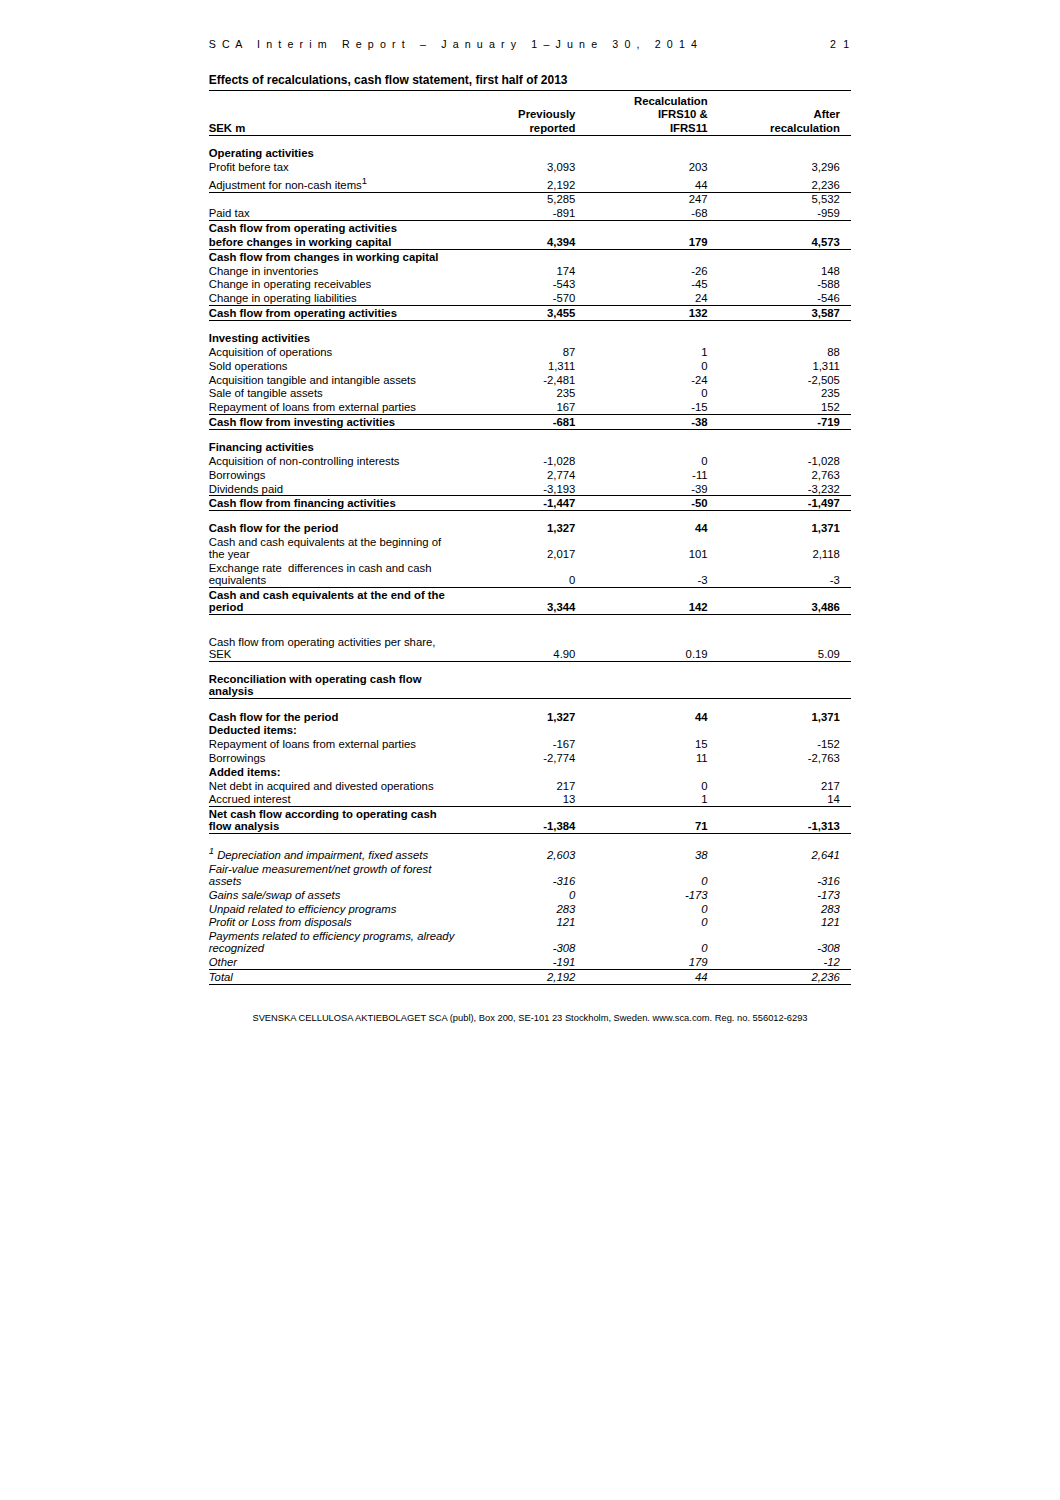S C A I n t e r i m R e p o r t – J a n u a r y 1 – J u n e 3 0 , 2 0 1 4
2 1
Effects of recalculations, cash flow statement, first half of 2013
| | | Recalculation | |
| --- | --- | --- | --- |
| | Previously | IFRS10 & | After |
| SEK m | reported | IFRS11 | recalculation |
| Operating activities | | | |
| Profit before tax | 3,093 | 203 | 3,296 |
| Adjustment for non-cash items 1 | 2,192 | 44 | 2,236 |
| | 5,285 | 247 | 5,532 |
| Paid tax | -891 | -68 | -959 |
| Cash flow from operating activities | | | |
| before changes in working capital | 4,394 | 179 | 4,573 |
| Cash flow from changes in working capital | | | |
| Change in inventories | 174 | -26 | 148 |
| Change in operating receivables | -543 | -45 | -588 |
| Change in operating liabilities | -570 | 24 | -546 |
| Cash flow from operating activities | 3,455 | 132 | 3,587 |
| Investing activities | | | |
| Acquisition of operations | 87 | 1 | 88 |
| Sold operations | 1,311 | 0 | 1,311 |
| Acquisition tangible and intangible assets | -2,481 | -24 | -2,505 |
| Sale of tangible assets | 235 | 0 | 235 |
| Repayment of loans from external parties | 167 | -15 | 152 |
| Cash flow from investing activities | -681 | -38 | -719 |
| Financing activities | | | |
| Acquisition of non-controlling interests | -1,028 | 0 | -1,028 |
| Borrowings | 2,774 | -11 | 2,763 |
| Dividends paid | -3,193 | -39 | -3,232 |
| Cash flow from financing activities | -1,447 | -50 | -1,497 |
| Cash flow for the period | 1,327 | 44 | 1,371 |
| Cash and cash equivalents at the beginning of the year | 2,017 | 101 | 2,118 |
| Exchange rate differences in cash and cash equivalents | 0 | -3 | -3 |
| Cash and cash equivalents at the end of the period | 3,344 | 142 | 3,486 |
| Cash flow from operating activities per share, SEK | 4.90 | 0.19 | 5.09 |
| Reconciliation with operating cash flow analysis | | | |
| Cash flow for the period | 1,327 | 44 | 1,371 |
| Deducted items: | | | |
| Repayment of loans from external parties | -167 | 15 | -152 |
| Borrowings | -2,774 | 11 | -2,763 |
| Added items: | | | |
| Net debt in acquired and divested operations | 217 | 0 | 217 |
| Accrued interest | 13 | 1 | 14 |
| Net cash flow according to operating cash flow analysis | -1,384 | 71 | -1,313 |
| 1 Depreciation and impairment, fixed assets | 2,603 | 38 | 2,641 |
| Fair-value measurement/net growth of forest assets | -316 | 0 | -316 |
| Gains sale/swap of assets | 0 | -173 | -173 |
| Unpaid related to efficiency programs | 283 | 0 | 283 |
| Profit or Loss from disposals | 121 | 0 | 121 |
| Payments related to efficiency programs, already recognized | -308 | 0 | -308 |
| Other | -191 | 179 | -12 |
| Total | 2,192 | 44 | 2,236 |
SVENSKA CELLULOSA AKTIEBOLAGET SCA (publ), Box 200, SE-101 23 Stockholm, Sweden. www.sca.com. Reg. no. 556012-6293